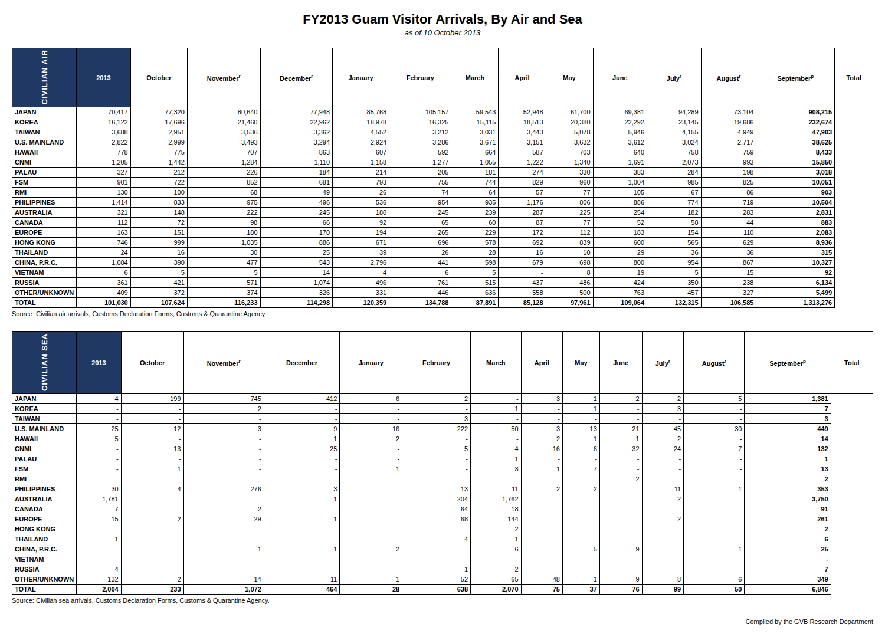FY2013 Guam Visitor Arrivals, By Air and Sea
as of 10 October 2013
| CIVILIAN AIR | 2013 | October | November r | December r | January | February | March | April | May | June | July r | August r | September p | Total |
| --- | --- | --- | --- | --- | --- | --- | --- | --- | --- | --- | --- | --- | --- | --- |
| JAPAN | 70,417 | 77,320 | 80,640 | 77,948 | 85,768 | 105,157 | 59,543 | 52,948 | 61,700 | 69,381 | 94,289 | 73,104 | 908,215 |
| KOREA | 16,122 | 17,696 | 21,460 | 22,962 | 18,978 | 16,325 | 15,115 | 18,513 | 20,380 | 22,292 | 23,145 | 19,686 | 232,674 |
| TAIWAN | 3,688 | 2,951 | 3,536 | 3,362 | 4,552 | 3,212 | 3,031 | 3,443 | 5,078 | 5,946 | 4,155 | 4,949 | 47,903 |
| U.S. MAINLAND | 2,822 | 2,999 | 3,493 | 3,294 | 2,924 | 3,286 | 3,671 | 3,151 | 3,632 | 3,612 | 3,024 | 2,717 | 38,625 |
| HAWAII | 778 | 775 | 707 | 863 | 607 | 592 | 664 | 587 | 703 | 640 | 758 | 759 | 8,433 |
| CNMI | 1,205 | 1,442 | 1,284 | 1,110 | 1,158 | 1,277 | 1,055 | 1,222 | 1,340 | 1,691 | 2,073 | 993 | 15,850 |
| PALAU | 327 | 212 | 226 | 184 | 214 | 205 | 181 | 274 | 330 | 383 | 284 | 198 | 3,018 |
| FSM | 901 | 722 | 852 | 681 | 793 | 755 | 744 | 829 | 960 | 1,004 | 985 | 825 | 10,051 |
| RMI | 130 | 100 | 68 | 49 | 26 | 74 | 64 | 57 | 77 | 105 | 67 | 86 | 903 |
| PHILIPPINES | 1,414 | 833 | 975 | 496 | 536 | 954 | 935 | 1,176 | 806 | 886 | 774 | 719 | 10,504 |
| AUSTRALIA | 321 | 148 | 222 | 245 | 180 | 245 | 239 | 287 | 225 | 254 | 182 | 283 | 2,831 |
| CANADA | 112 | 72 | 98 | 66 | 92 | 65 | 60 | 87 | 77 | 52 | 58 | 44 | 883 |
| EUROPE | 163 | 151 | 180 | 170 | 194 | 265 | 229 | 172 | 112 | 183 | 154 | 110 | 2,083 |
| HONG KONG | 746 | 999 | 1,035 | 886 | 671 | 696 | 578 | 692 | 839 | 600 | 565 | 629 | 8,936 |
| THAILAND | 24 | 16 | 30 | 25 | 39 | 26 | 28 | 16 | 10 | 29 | 36 | 36 | 315 |
| CHINA, P.R.C. | 1,084 | 390 | 477 | 543 | 2,796 | 441 | 598 | 679 | 698 | 800 | 954 | 867 | 10,327 |
| VIETNAM | 6 | 5 | 5 | 14 | 4 | 6 | 5 | - | 8 | 19 | 5 | 15 | 92 |
| RUSSIA | 361 | 421 | 571 | 1,074 | 496 | 761 | 515 | 437 | 486 | 424 | 350 | 238 | 6,134 |
| OTHER/UNKNOWN | 409 | 372 | 374 | 326 | 331 | 446 | 636 | 558 | 500 | 763 | 457 | 327 | 5,499 |
| TOTAL | 101,030 | 107,624 | 116,233 | 114,298 | 120,359 | 134,788 | 87,891 | 85,128 | 97,961 | 109,064 | 132,315 | 106,585 | 1,313,276 |
Source: Civilian air arrivals, Customs Declaration Forms, Customs & Quarantine Agency.
| CIVILIAN SEA | 2013 | October | November r | December | January | February | March | April | May | June | July r | August r | September p | Total |
| --- | --- | --- | --- | --- | --- | --- | --- | --- | --- | --- | --- | --- | --- | --- |
| JAPAN | 4 | 199 | 745 | 412 | 6 | 2 | - | 3 | 1 | 2 | 2 | 5 | 1,381 |
| KOREA | - | - | 2 | - | - | - | 1 | - | 1 | - | 3 | - | 7 |
| TAIWAN | - | - | - | - | - | 3 | - | - | - | - | - | - | 3 |
| U.S. MAINLAND | 25 | 12 | 3 | 9 | 16 | 222 | 50 | 3 | 13 | 21 | 45 | 30 | 449 |
| HAWAII | 5 | - | - | 1 | 2 | - | - | 2 | 1 | 1 | 2 | - | 14 |
| CNMI | - | 13 | - | 25 | - | 5 | 4 | 16 | 6 | 32 | 24 | 7 | 132 |
| PALAU | - | - | - | - | - | - | 1 | - | - | - | - | - | 1 |
| FSM | - | 1 | - | - | 1 | - | 3 | 1 | 7 | - | - | - | 13 |
| RMI | - | - | - | - | - | - | - | - | - | 2 | - | - | 2 |
| PHILIPPINES | 30 | 4 | 276 | 3 | - | 13 | 11 | 2 | 2 | - | 11 | 1 | 353 |
| AUSTRALIA | 1,781 | - | - | 1 | - | 204 | 1,762 | - | - | - | 2 | - | 3,750 |
| CANADA | 7 | - | 2 | - | - | 64 | 18 | - | - | - | - | - | 91 |
| EUROPE | 15 | 2 | 29 | 1 | - | 68 | 144 | - | - | - | 2 | - | 261 |
| HONG KONG | - | - | - | - | - | - | 2 | - | - | - | - | - | 2 |
| THAILAND | 1 | - | - | - | - | 4 | 1 | - | - | - | - | - | 6 |
| CHINA, P.R.C. | - | - | 1 | 1 | 2 | - | 6 | - | 5 | 9 | - | 1 | 25 |
| VIETNAM | - | - | - | - | - | - | - | - | - | - | - | - | - |
| RUSSIA | 4 | - | - | - | - | 1 | 2 | - | - | - | - | - | 7 |
| OTHER/UNKNOWN | 132 | 2 | 14 | 11 | 1 | 52 | 65 | 48 | 1 | 9 | 8 | 6 | 349 |
| TOTAL | 2,004 | 233 | 1,072 | 464 | 28 | 638 | 2,070 | 75 | 37 | 76 | 99 | 50 | 6,846 |
Source: Civilian sea arrivals, Customs Declaration Forms, Customs & Quarantine Agency.
Compiled by the GVB Research Department